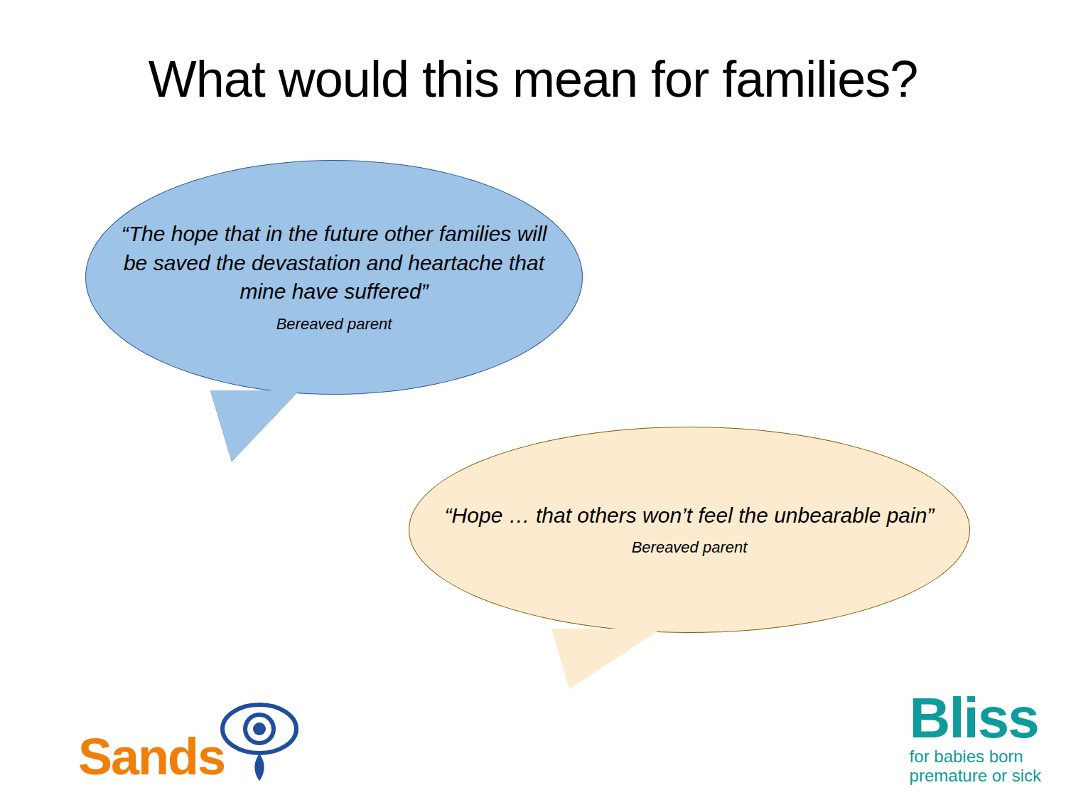What would this mean for families?
“The hope that in the future other families will be saved the devastation and heartache that mine have suffered” Bereaved parent
“Hope … that others won’t feel the unbearable pain” Bereaved parent
Sands
Bliss
for babies born
premature or sick